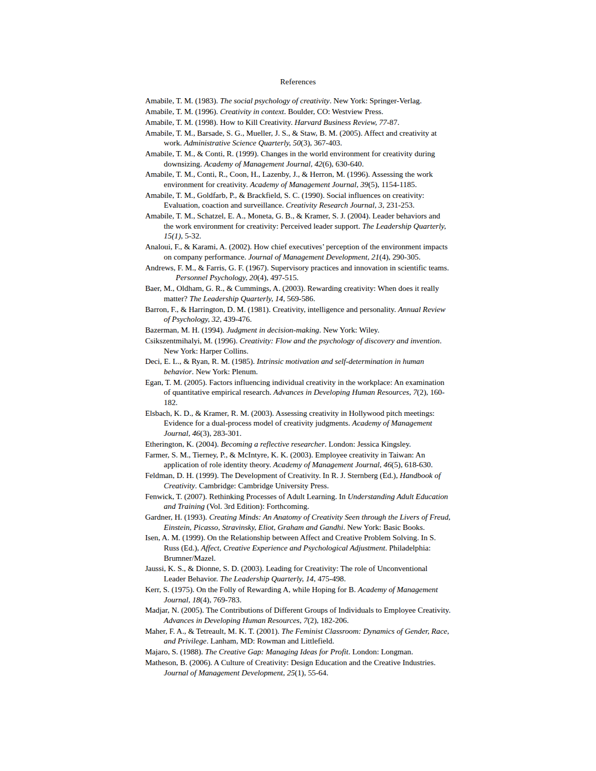References
Amabile, T. M. (1983). The social psychology of creativity. New York: Springer-Verlag.
Amabile, T. M. (1996). Creativity in context. Boulder, CO: Westview Press.
Amabile, T. M. (1998). How to Kill Creativity. Harvard Business Review, 77-87.
Amabile, T. M., Barsade, S. G., Mueller, J. S., & Staw, B. M. (2005). Affect and creativity at work. Administrative Science Quarterly, 50(3), 367-403.
Amabile, T. M., & Conti, R. (1999). Changes in the world environment for creativity during downsizing. Academy of Management Journal, 42(6), 630-640.
Amabile, T. M., Conti, R., Coon, H., Lazenby, J., & Herron, M. (1996). Assessing the work environment for creativity. Academy of Management Journal, 39(5), 1154-1185.
Amabile, T. M., Goldfarb, P., & Brackfield, S. C. (1990). Social influences on creativity: Evaluation, coaction and surveillance. Creativity Research Journal, 3, 231-253.
Amabile, T. M., Schatzel, E. A., Moneta, G. B., & Kramer, S. J. (2004). Leader behaviors and the work environment for creativity: Perceived leader support. The Leadership Quarterly, 15(1), 5-32.
Analoui, F., & Karami, A. (2002). How chief executives’ perception of the environment impacts on company performance. Journal of Management Development, 21(4), 290-305.
Andrews, F. M., & Farris, G. F. (1967). Supervisory practices and innovation in scientific teams. Personnel Psychology, 20(4), 497-515.
Baer, M., Oldham, G. R., & Cummings, A. (2003). Rewarding creativity: When does it really matter? The Leadership Quarterly, 14, 569-586.
Barron, F., & Harrington, D. M. (1981). Creativity, intelligence and personality. Annual Review of Psychology, 32, 439-476.
Bazerman, M. H. (1994). Judgment in decision-making. New York: Wiley.
Csikszentmihalyi, M. (1996). Creativity: Flow and the psychology of discovery and invention. New York: Harper Collins.
Deci, E. L., & Ryan, R. M. (1985). Intrinsic motivation and self-determination in human behavior. New York: Plenum.
Egan, T. M. (2005). Factors influencing individual creativity in the workplace: An examination of quantitative empirical research. Advances in Developing Human Resources, 7(2), 160-182.
Elsbach, K. D., & Kramer, R. M. (2003). Assessing creativity in Hollywood pitch meetings: Evidence for a dual-process model of creativity judgments. Academy of Management Journal, 46(3), 283-301.
Etherington, K. (2004). Becoming a reflective researcher. London: Jessica Kingsley.
Farmer, S. M., Tierney, P., & McIntyre, K. K. (2003). Employee creativity in Taiwan: An application of role identity theory. Academy of Management Journal, 46(5), 618-630.
Feldman, D. H. (1999). The Development of Creativity. In R. J. Sternberg (Ed.), Handbook of Creativity. Cambridge: Cambridge University Press.
Fenwick, T. (2007). Rethinking Processes of Adult Learning. In Understanding Adult Education and Training (Vol. 3rd Edition): Forthcoming.
Gardner, H. (1993). Creating Minds: An Anatomy of Creativity Seen through the Livers of Freud, Einstein, Picasso, Stravinsky, Eliot, Graham and Gandhi. New York: Basic Books.
Isen, A. M. (1999). On the Relationship between Affect and Creative Problem Solving. In S. Russ (Ed.), Affect, Creative Experience and Psychological Adjustment. Philadelphia: Brumner/Mazel.
Jaussi, K. S., & Dionne, S. D. (2003). Leading for Creativity: The role of Unconventional Leader Behavior. The Leadership Quarterly, 14, 475-498.
Kerr, S. (1975). On the Folly of Rewarding A, while Hoping for B. Academy of Management Journal, 18(4), 769-783.
Madjar, N. (2005). The Contributions of Different Groups of Individuals to Employee Creativity. Advances in Developing Human Resources, 7(2), 182-206.
Maher, F. A., & Tetreault, M. K. T. (2001). The Feminist Classroom: Dynamics of Gender, Race, and Privilege. Lanham, MD: Rowman and Littlefield.
Majaro, S. (1988). The Creative Gap: Managing Ideas for Profit. London: Longman.
Matheson, B. (2006). A Culture of Creativity: Design Education and the Creative Industries. Journal of Management Development, 25(1), 55-64.